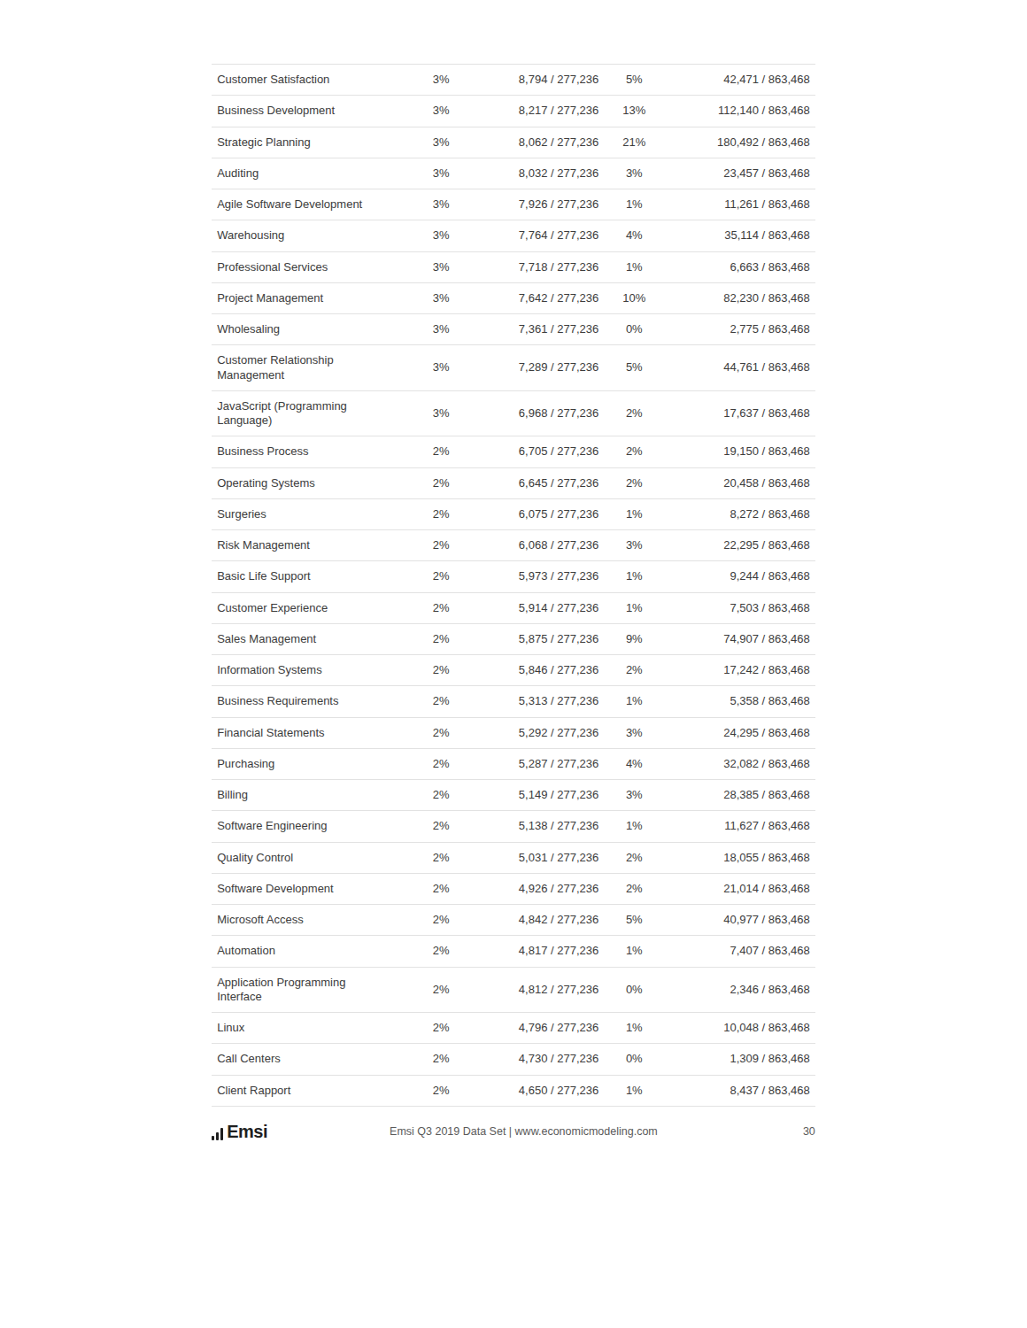| Customer Satisfaction | 3% | 8,794 / 277,236 | 5% | 42,471 / 863,468 |
| Business Development | 3% | 8,217 / 277,236 | 13% | 112,140 / 863,468 |
| Strategic Planning | 3% | 8,062 / 277,236 | 21% | 180,492 / 863,468 |
| Auditing | 3% | 8,032 / 277,236 | 3% | 23,457 / 863,468 |
| Agile Software Development | 3% | 7,926 / 277,236 | 1% | 11,261 / 863,468 |
| Warehousing | 3% | 7,764 / 277,236 | 4% | 35,114 / 863,468 |
| Professional Services | 3% | 7,718 / 277,236 | 1% | 6,663 / 863,468 |
| Project Management | 3% | 7,642 / 277,236 | 10% | 82,230 / 863,468 |
| Wholesaling | 3% | 7,361 / 277,236 | 0% | 2,775 / 863,468 |
| Customer Relationship Management | 3% | 7,289 / 277,236 | 5% | 44,761 / 863,468 |
| JavaScript (Programming Language) | 3% | 6,968 / 277,236 | 2% | 17,637 / 863,468 |
| Business Process | 2% | 6,705 / 277,236 | 2% | 19,150 / 863,468 |
| Operating Systems | 2% | 6,645 / 277,236 | 2% | 20,458 / 863,468 |
| Surgeries | 2% | 6,075 / 277,236 | 1% | 8,272 / 863,468 |
| Risk Management | 2% | 6,068 / 277,236 | 3% | 22,295 / 863,468 |
| Basic Life Support | 2% | 5,973 / 277,236 | 1% | 9,244 / 863,468 |
| Customer Experience | 2% | 5,914 / 277,236 | 1% | 7,503 / 863,468 |
| Sales Management | 2% | 5,875 / 277,236 | 9% | 74,907 / 863,468 |
| Information Systems | 2% | 5,846 / 277,236 | 2% | 17,242 / 863,468 |
| Business Requirements | 2% | 5,313 / 277,236 | 1% | 5,358 / 863,468 |
| Financial Statements | 2% | 5,292 / 277,236 | 3% | 24,295 / 863,468 |
| Purchasing | 2% | 5,287 / 277,236 | 4% | 32,082 / 863,468 |
| Billing | 2% | 5,149 / 277,236 | 3% | 28,385 / 863,468 |
| Software Engineering | 2% | 5,138 / 277,236 | 1% | 11,627 / 863,468 |
| Quality Control | 2% | 5,031 / 277,236 | 2% | 18,055 / 863,468 |
| Software Development | 2% | 4,926 / 277,236 | 2% | 21,014 / 863,468 |
| Microsoft Access | 2% | 4,842 / 277,236 | 5% | 40,977 / 863,468 |
| Automation | 2% | 4,817 / 277,236 | 1% | 7,407 / 863,468 |
| Application Programming Interface | 2% | 4,812 / 277,236 | 0% | 2,346 / 863,468 |
| Linux | 2% | 4,796 / 277,236 | 1% | 10,048 / 863,468 |
| Call Centers | 2% | 4,730 / 277,236 | 0% | 1,309 / 863,468 |
| Client Rapport | 2% | 4,650 / 277,236 | 1% | 8,437 / 863,468 |
Emsi
Emsi Q3 2019 Data Set | www.economicmodeling.com
30